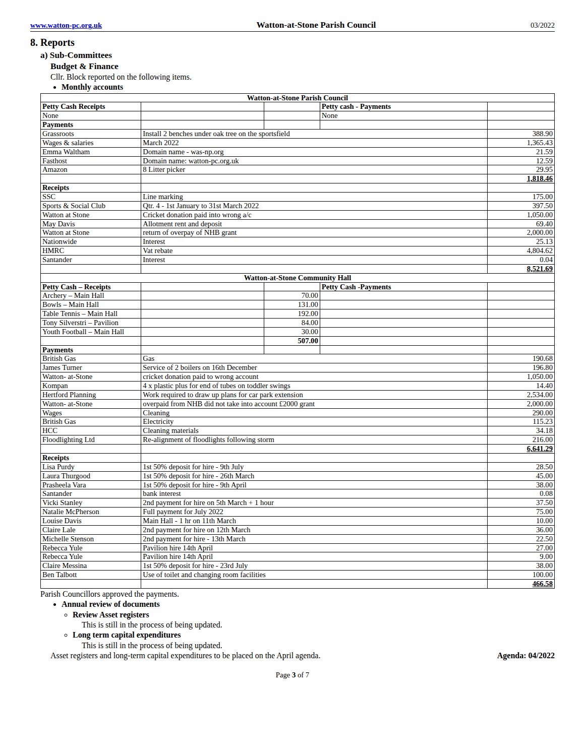www.watton-pc.org.uk Watton-at-Stone Parish Council 03/2022
8. Reports
a) Sub-Committees
Budget & Finance
Cllr. Block reported on the following items.
Monthly accounts
| Watton-at-Stone Parish Council |
| Petty Cash Receipts | | | Petty cash - Payments | |
| None | | | None | |
| Payments | | | | |
| Grassroots | Install 2 benches under oak tree on the sportsfield | 388.90 |
| Wages & salaries | March 2022 | 1,365.43 |
| Emma Waltham | Domain name - was-np.org | 21.59 |
| Fasthost | Domain name: watton-pc.org.uk | 12.59 |
| Amazon | 8 Litter picker | 29.95 |
| | | 1,818.46 |
| Receipts | | |
| SSC | Line marking | 175.00 |
| Sports & Social Club | Qtr. 4 - 1st January to 31st March 2022 | 397.50 |
| Watton at Stone | Cricket donation paid into wrong a/c | 1,050.00 |
| May Davis | Allotment rent and deposit | 69.40 |
| Watton at Stone | return of overpay of NHB grant | 2,000.00 |
| Nationwide | Interest | 25.13 |
| HMRC | Vat rebate | 4,804.62 |
| Santander | Interest | 0.04 |
| | | 8,521.69 |
| Watton-at-Stone Community Hall |
| Petty Cash – Receipts | | | Petty Cash -Payments | |
| Archery – Main Hall | | 70.00 | | |
| Bowls – Main Hall | | 131.00 | | |
| Table Tennis – Main Hall | | 192.00 | | |
| Tony Silverstri – Pavilion | | 84.00 | | |
| Youth Football – Main Hall | | 30.00 | | |
| | | 507.00 | | |
| Payments | | | | |
| British Gas | Gas | 190.68 |
| James Turner | Service of 2 boilers on 16th December | 196.80 |
| Watton- at-Stone | cricket donation paid to wrong account | 1,050.00 |
| Kompan | 4 x plastic plus for end of tubes on toddler swings | 14.40 |
| Hertford Planning | Work required to draw up plans for car park extension | 2,534.00 |
| Watton- at-Stone | overpaid from NHB did not take into account £2000 grant | 2,000.00 |
| Wages | Cleaning | 290.00 |
| British Gas | Electricity | 115.23 |
| HCC | Cleaning materials | 34.18 |
| Floodlighting Ltd | Re-alignment of floodlights following storm | 216.00 |
| | | 6,641.29 |
| Receipts | | |
| Lisa Purdy | 1st 50% deposit for hire - 9th July | 28.50 |
| Laura Thurgood | 1st 50% deposit for hire - 26th March | 45.00 |
| Prasheela Vara | 1st 50% deposit for hire - 9th April | 38.00 |
| Santander | bank interest | 0.08 |
| Vicki Stanley | 2nd payment for hire on 5th March + 1 hour | 37.50 |
| Natalie McPherson | Full payment for July 2022 | 75.00 |
| Louise Davis | Main Hall - 1 hr on 11th March | 10.00 |
| Claire Lale | 2nd payment for hire on 12th March | 36.00 |
| Michelle Stenson | 2nd payment for hire - 13th March | 22.50 |
| Rebecca Yule | Pavilion hire 14th April | 27.00 |
| Rebecca Yule | Pavilion hire 14th April | 9.00 |
| Claire Messina | 1st 50% deposit for hire - 23rd July | 38.00 |
| Ben Talbott | Use of toilet and changing room facilities | 100.00 |
| | | 466.58 |
Parish Councillors approved the payments.
Annual review of documents
Review Asset registers
This is still in the process of being updated.
Long term capital expenditures
This is still in the process of being updated.
Asset registers and long-term capital expenditures to be placed on the April agenda. Agenda: 04/2022
Page 3 of 7